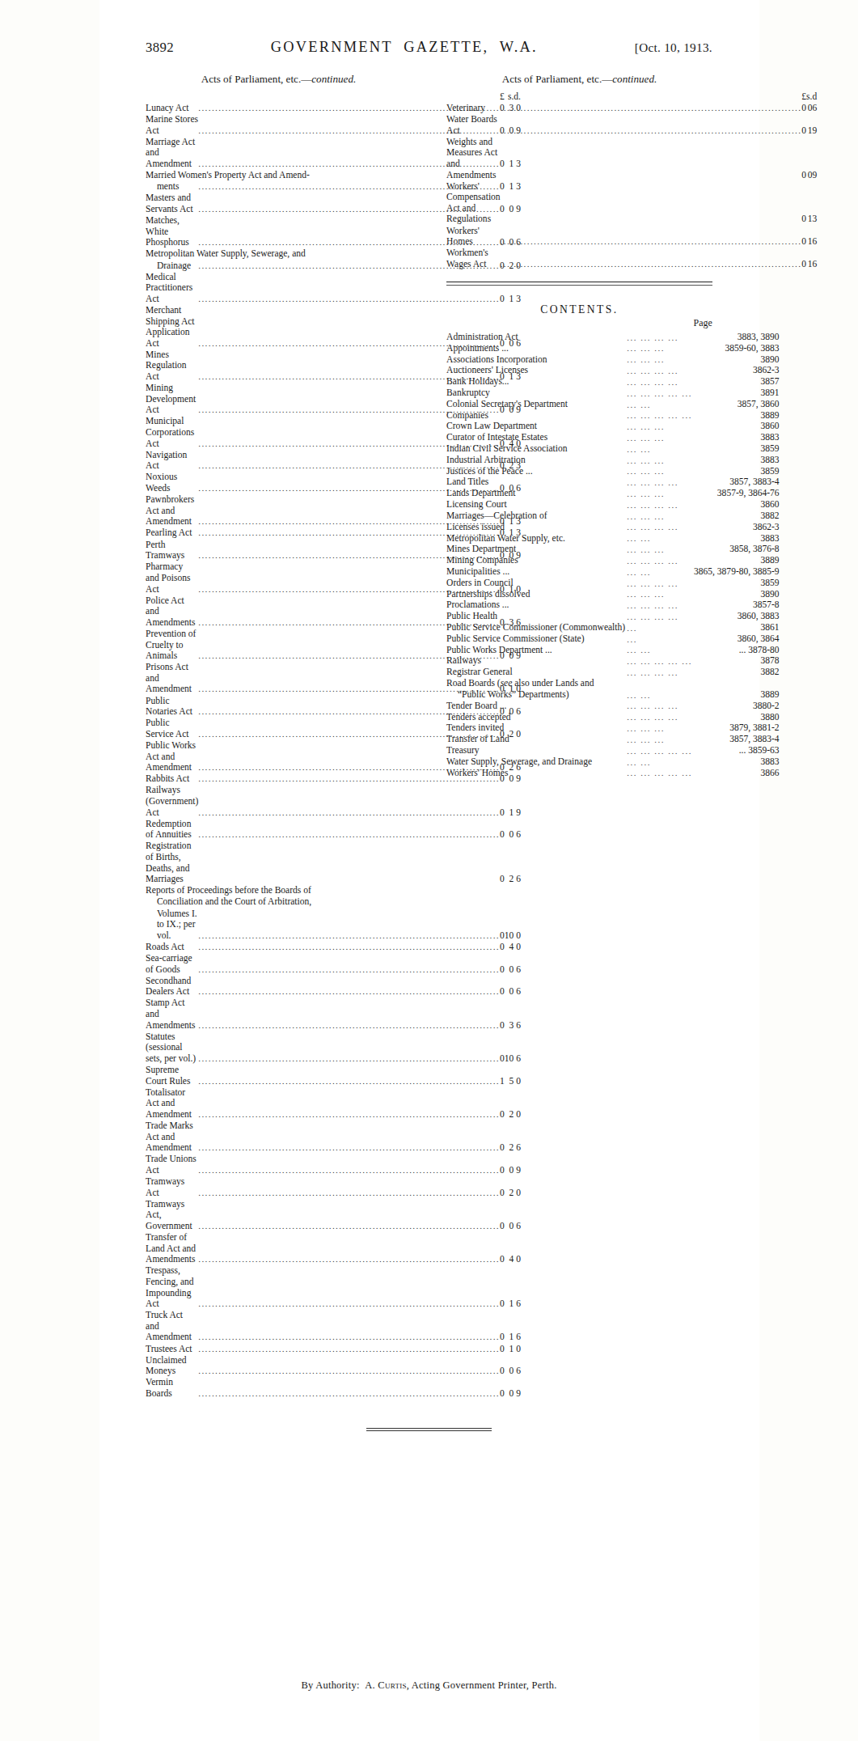3892
GOVERNMENT GAZETTE, W.A.
[Oct. 10, 1913.
Acts of Parliament, etc.—continued.
| | | £ | s. | d. |
| --- | --- | --- | --- | --- |
| Lunacy Act | | 0 | 3 | 0 |
| Marine Stores Act | | 0 | 0 | 9 |
| Marriage Act and Amendment | | 0 | 1 | 3 |
| Married Women's Property Act and Amend- | |
| ments | | 0 | 1 | 3 |
| Masters and Servants Act | | 0 | 0 | 9 |
| Matches, White Phosphorus | | 0 | 0 | 6 |
| Metropolitan Water Supply, Sewerage, and | |
| Drainage | | 0 | 2 | 0 |
| Medical Practitioners Act | | 0 | 1 | 3 |
| Merchant Shipping Act Application Act | | 0 | 0 | 6 |
| Mines Regulation Act | | 0 | 1 | 3 |
| Mining Development Act | | 0 | 0 | 9 |
| Municipal Corporations Act | | 0 | 4 | 0 |
| Navigation Act | | 0 | 2 | 3 |
| Noxious Weeds | | 0 | 0 | 6 |
| Pawnbrokers Act and Amendment | | 0 | 1 | 3 |
| Pearling Act | | 0 | 1 | 3 |
| Perth Tramways | | 0 | 0 | 9 |
| Pharmacy and Poisons Act | | 0 | 1 | 0 |
| Police Act and Amendments | | 0 | 3 | 6 |
| Prevention of Cruelty to Animals | | 0 | 0 | 9 |
| Prisons Act and Amendment | | 0 | 1 | 0 |
| Public Notaries Act | | 0 | 0 | 6 |
| Public Service Act | | 0 | 2 | 0 |
| Public Works Act and Amendment | | 0 | 2 | 6 |
| Rabbits Act | | 0 | 0 | 9 |
| Railways (Government) Act | | 0 | 1 | 9 |
| Redemption of Annuities | | 0 | 0 | 6 |
| Registration of Births, Deaths, and Marriages | | 0 | 2 | 6 |
| Reports of Proceedings before the Boards of | |
| Conciliation and the Court of Arbitration, | |
| Volumes I. to IX.; per vol. | | 0 | 10 | 0 |
| Roads Act | | 0 | 4 | 0 |
| Sea-carriage of Goods | | 0 | 0 | 6 |
| Secondhand Dealers Act | | 0 | 0 | 6 |
| Stamp Act and Amendments | | 0 | 3 | 6 |
| Statutes (sessional sets, per vol.) | | 0 | 10 | 6 |
| Supreme Court Rules | | 1 | 5 | 0 |
| Totalisator Act and Amendment | | 0 | 2 | 0 |
| Trade Marks Act and Amendment | | 0 | 2 | 6 |
| Trade Unions Act | | 0 | 0 | 9 |
| Tramways Act | | 0 | 2 | 0 |
| Tramways Act, Government | | 0 | 0 | 6 |
| Transfer of Land Act and Amendments | | 0 | 4 | 0 |
| Trespass, Fencing, and Impounding Act | | 0 | 1 | 6 |
| Truck Act and Amendment | | 0 | 1 | 6 |
| Trustees Act | | 0 | 1 | 0 |
| Unclaimed Moneys | | 0 | 0 | 6 |
| Vermin Boards | | 0 | 0 | 9 |
Acts of Parliament, etc.—continued.
| | | £ | s. | d |
| --- | --- | --- | --- | --- |
| Veterinary | | 0 | 0 | 6 |
| Water Boards Act | | 0 | 1 | 9 |
| Weights and Measures Act and Amendments | | 0 | 0 | 9 |
| Workers' Compensation Act and Regulations | | 0 | 1 | 3 |
| Workers' Homes | | 0 | 1 | 6 |
| Workmen's Wages Act | | 0 | 1 | 6 |
CONTENTS.
Page
| Administration Act | ... ... ... ... | 3883, 3890 |
| Appointments ... | ... ... ... | 3859-60, 3883 |
| Associations Incorporation | ... ... ... | 3890 |
| Auctioneers' Licenses | ... ... ... ... | 3862-3 |
| Bank Holidays... | ... ... ... ... | 3857 |
| Bankruptcy | ... ... ... ... ... | 3891 |
| Colonial Secretary's Department | ... ... | 3857, 3860 |
| Companies | ... ... ... ... ... | 3889 |
| Crown Law Department | ... ... ... | 3860 |
| Curator of Intestate Estates | ... ... ... | 3883 |
| Indian Civil Service Association | ... ... | 3859 |
| Industrial Arbitration | ... ... ... | 3883 |
| Justices of the Peace ... | ... ... ... | 3859 |
| Land Titles | ... ... ... ... | 3857, 3883-4 |
| Lands Department | ... ... ... | 3857-9, 3864-76 |
| Licensing Court | ... ... ... ... | 3860 |
| Marriages—Celebration of | ... ... ... | 3882 |
| Licenses issued | ... ... ... ... | 3862-3 |
| Metropolitan Water Supply, etc. | ... ... | 3883 |
| Mines Department | ... ... ... | 3858, 3876-8 |
| Mining Companies | ... ... ... ... | 3889 |
| Municipalities ... | ... ... | 3865, 3879-80, 3885-9 |
| Orders in Council | ... ... ... ... | 3859 |
| Partnerships dissolved | ... ... ... | 3890 |
| Proclamations ... | ... ... ... ... | 3857-8 |
| Public Health | ... ... ... ... | 3860, 3883 |
| Public Service Commissioner (Commonwealth) | ... | 3861 |
| Public Service Commissioner (State) | ... | 3860, 3864 |
| Public Works Department ... | ... ... | ... 3878-80 |
| Railways | ... ... ... ... ... | 3878 |
| Registrar General | ... ... ... ... | 3882 |
| Road Boards ( see also under Lands and | | |
| “Public Works” Departments) | ... ... | 3889 |
| Tender Board ... | ... ... ... ... | 3880-2 |
| Tenders accepted | ... ... ... ... | 3880 |
| Tenders invited | ... ... ... | 3879, 3881-2 |
| Transfer of Land | ... ... ... | 3857, 3883-4 |
| Treasury | ... ... ... ... ... | ... 3859-63 |
| Water Supply, Sewerage, and Drainage | ... ... | 3883 |
| Workers' Homes | ... ... ... ... ... | 3866 |
By Authority: A. Curtis, Acting Government Printer, Perth.